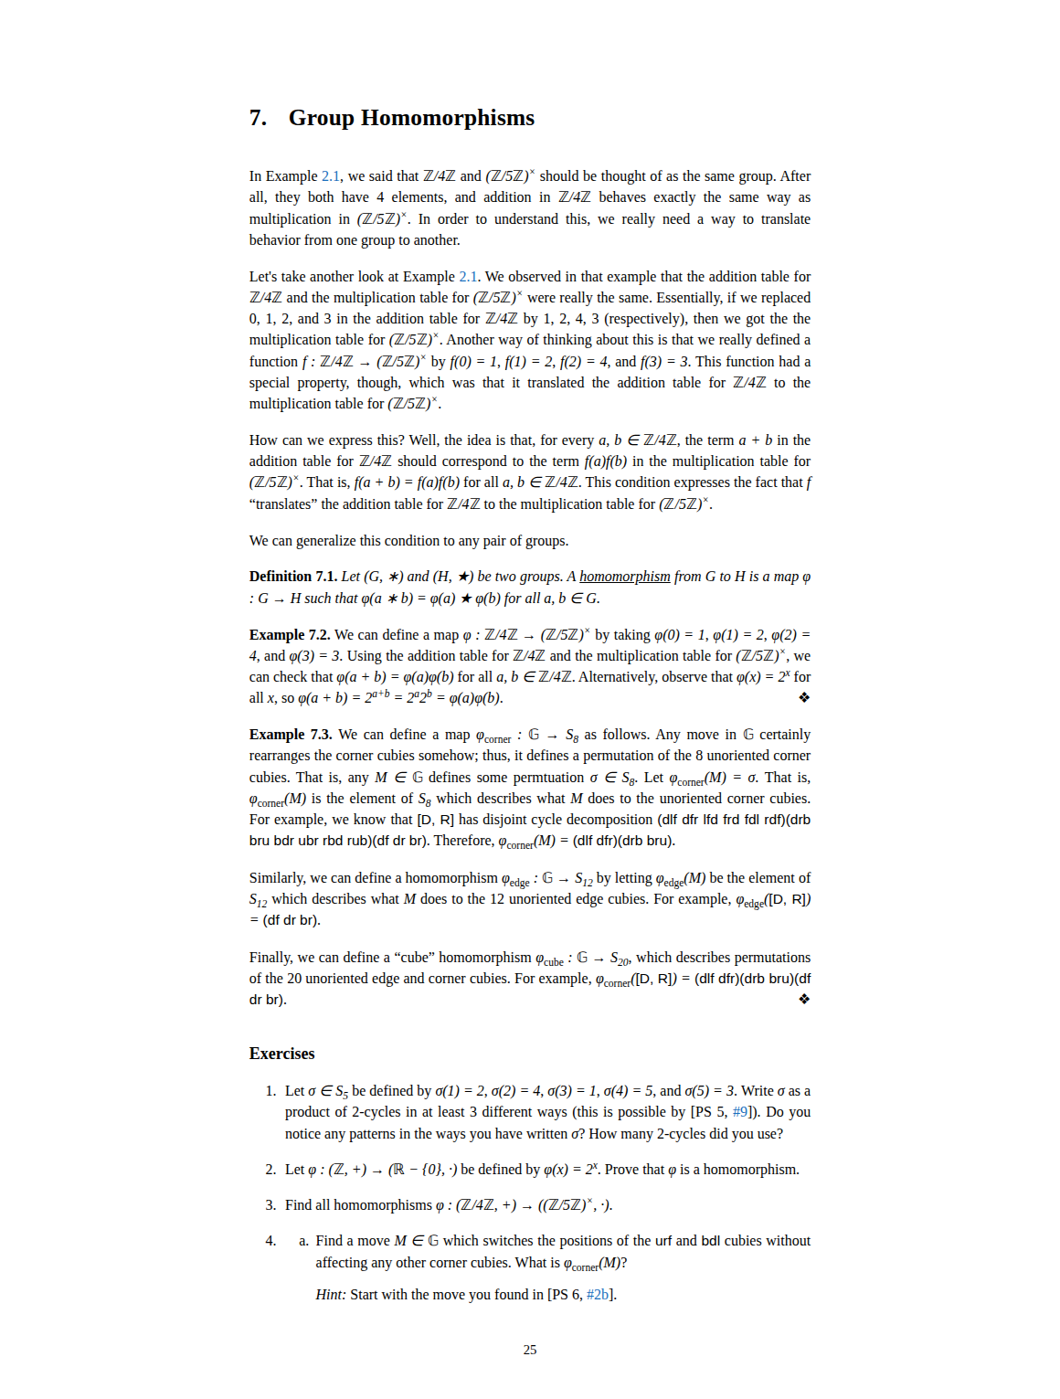7. Group Homomorphisms
In Example 2.1, we said that ℤ/4ℤ and (ℤ/5ℤ)× should be thought of as the same group. After all, they both have 4 elements, and addition in ℤ/4ℤ behaves exactly the same way as multiplication in (ℤ/5ℤ)×. In order to understand this, we really need a way to translate behavior from one group to another.
Let's take another look at Example 2.1. We observed in that example that the addition table for ℤ/4ℤ and the multiplication table for (ℤ/5ℤ)× were really the same. Essentially, if we replaced 0, 1, 2, and 3 in the addition table for ℤ/4ℤ by 1, 2, 4, 3 (respectively), then we got the the multiplication table for (ℤ/5ℤ)×. Another way of thinking about this is that we really defined a function f : ℤ/4ℤ → (ℤ/5ℤ)× by f(0) = 1, f(1) = 2, f(2) = 4, and f(3) = 3. This function had a special property, though, which was that it translated the addition table for ℤ/4ℤ to the multiplication table for (ℤ/5ℤ)×.
How can we express this? Well, the idea is that, for every a, b ∈ ℤ/4ℤ, the term a + b in the addition table for ℤ/4ℤ should correspond to the term f(a)f(b) in the multiplication table for (ℤ/5ℤ)×. That is, f(a + b) = f(a)f(b) for all a, b ∈ ℤ/4ℤ. This condition expresses the fact that f “translates” the addition table for ℤ/4ℤ to the multiplication table for (ℤ/5ℤ)×.
We can generalize this condition to any pair of groups.
Definition 7.1. Let (G, ∗) and (H, ★) be two groups. A homomorphism from G to H is a map φ : G → H such that φ(a ∗ b) = φ(a) ★ φ(b) for all a, b ∈ G.
Example 7.2. We can define a map φ : ℤ/4ℤ → (ℤ/5ℤ)× by taking φ(0) = 1, φ(1) = 2, φ(2) = 4, and φ(3) = 3. Using the addition table for ℤ/4ℤ and the multiplication table for (ℤ/5ℤ)×, we can check that φ(a + b) = φ(a)φ(b) for all a, b ∈ ℤ/4ℤ. Alternatively, observe that φ(x) = 2x for all x, so φ(a + b) = 2a+b = 2a2b = φ(a)φ(b).❖
Example 7.3. We can define a map φcorner : 𝔾 → S8 as follows. Any move in 𝔾 certainly rearranges the corner cubies somehow; thus, it defines a permutation of the 8 unoriented corner cubies. That is, any M ∈ 𝔾 defines some permtuation σ ∈ S8. Let φcorner(M) = σ. That is, φcorner(M) is the element of S8 which describes what M does to the unoriented corner cubies. For example, we know that [D, R] has disjoint cycle decomposition (dlf dfr lfd frd fdl rdf)(drb bru bdr ubr rbd rub)(df dr br). Therefore, φcorner(M) = (dlf dfr)(drb bru).
Similarly, we can define a homomorphism φedge : 𝔾 → S12 by letting φedge(M) be the element of S12 which describes what M does to the 12 unoriented edge cubies. For example, φedge([D, R]) = (df dr br).
Finally, we can define a “cube” homomorphism φcube : 𝔾 → S20, which describes permutations of the 20 unoriented edge and corner cubies. For example, φcorner([D, R]) = (dlf dfr)(drb bru)(df dr br).❖
Exercises
Let σ ∈ S5 be defined by σ(1) = 2, σ(2) = 4, σ(3) = 1, σ(4) = 5, and σ(5) = 3. Write σ as a product of 2-cycles in at least 3 different ways (this is possible by [PS 5, #9]). Do you notice any patterns in the ways you have written σ? How many 2-cycles did you use?
Let φ : (ℤ, +) → (ℝ − {0}, ·) be defined by φ(x) = 2x. Prove that φ is a homomorphism.
Find all homomorphisms φ : (ℤ/4ℤ, +) → ((ℤ/5ℤ)×, ·).
Find a move M ∈ 𝔾 which switches the positions of the urf and bdl cubies without affecting any other corner cubies. What is φcorner(M)?
Hint: Start with the move you found in [PS 6, #2b].
25